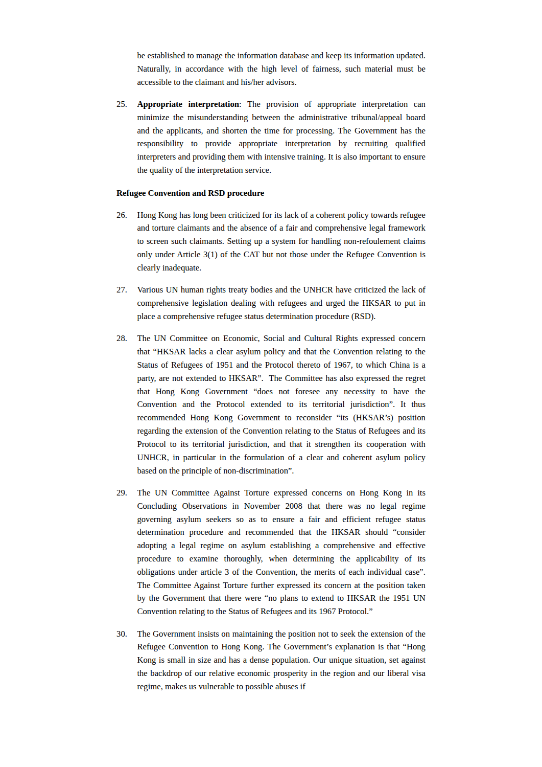be established to manage the information database and keep its information updated. Naturally, in accordance with the high level of fairness, such material must be accessible to the claimant and his/her advisors.
Appropriate interpretation: The provision of appropriate interpretation can minimize the misunderstanding between the administrative tribunal/appeal board and the applicants, and shorten the time for processing. The Government has the responsibility to provide appropriate interpretation by recruiting qualified interpreters and providing them with intensive training. It is also important to ensure the quality of the interpretation service.
Refugee Convention and RSD procedure
Hong Kong has long been criticized for its lack of a coherent policy towards refugee and torture claimants and the absence of a fair and comprehensive legal framework to screen such claimants. Setting up a system for handling non-refoulement claims only under Article 3(1) of the CAT but not those under the Refugee Convention is clearly inadequate.
Various UN human rights treaty bodies and the UNHCR have criticized the lack of comprehensive legislation dealing with refugees and urged the HKSAR to put in place a comprehensive refugee status determination procedure (RSD).
The UN Committee on Economic, Social and Cultural Rights expressed concern that “HKSAR lacks a clear asylum policy and that the Convention relating to the Status of Refugees of 1951 and the Protocol thereto of 1967, to which China is a party, are not extended to HKSAR”. The Committee has also expressed the regret that Hong Kong Government “does not foresee any necessity to have the Convention and the Protocol extended to its territorial jurisdiction”. It thus recommended Hong Kong Government to reconsider “its (HKSAR’s) position regarding the extension of the Convention relating to the Status of Refugees and its Protocol to its territorial jurisdiction, and that it strengthen its cooperation with UNHCR, in particular in the formulation of a clear and coherent asylum policy based on the principle of non-discrimination”.
The UN Committee Against Torture expressed concerns on Hong Kong in its Concluding Observations in November 2008 that there was no legal regime governing asylum seekers so as to ensure a fair and efficient refugee status determination procedure and recommended that the HKSAR should “consider adopting a legal regime on asylum establishing a comprehensive and effective procedure to examine thoroughly, when determining the applicability of its obligations under article 3 of the Convention, the merits of each individual case”. The Committee Against Torture further expressed its concern at the position taken by the Government that there were “no plans to extend to HKSAR the 1951 UN Convention relating to the Status of Refugees and its 1967 Protocol.”
The Government insists on maintaining the position not to seek the extension of the Refugee Convention to Hong Kong. The Government’s explanation is that “Hong Kong is small in size and has a dense population. Our unique situation, set against the backdrop of our relative economic prosperity in the region and our liberal visa regime, makes us vulnerable to possible abuses if